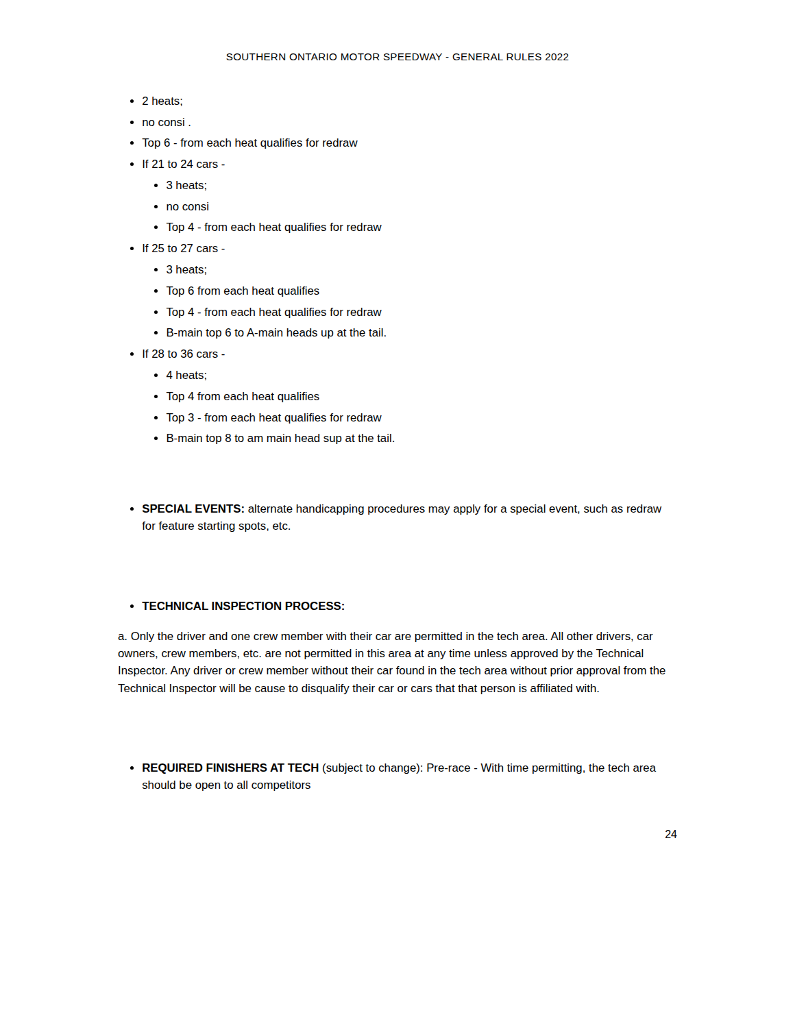SOUTHERN ONTARIO MOTOR SPEEDWAY - GENERAL RULES 2022
2 heats;
no consi .
Top 6 - from each heat qualifies for redraw
If 21 to 24 cars -
3 heats;
no consi
Top 4 - from each heat qualifies for redraw
If 25 to 27 cars -
3 heats;
Top 6 from each heat qualifies
Top 4 - from each heat qualifies for redraw
B-main top 6 to A-main heads up at the tail.
If 28 to 36 cars -
4 heats;
Top 4 from each heat qualifies
Top 3 - from each heat qualifies for redraw
B-main top 8 to am main head sup at the tail.
SPECIAL EVENTS: alternate handicapping procedures may apply for a special event, such as redraw for feature starting spots, etc.
TECHNICAL INSPECTION PROCESS:
a. Only the driver and one crew member with their car are permitted in the tech area. All other drivers, car owners, crew members, etc. are not permitted in this area at any time unless approved by the Technical Inspector. Any driver or crew member without their car found in the tech area without prior approval from the Technical Inspector will be cause to disqualify their car or cars that that person is affiliated with.
REQUIRED FINISHERS AT TECH (subject to change): Pre-race - With time permitting, the tech area should be open to all competitors
24